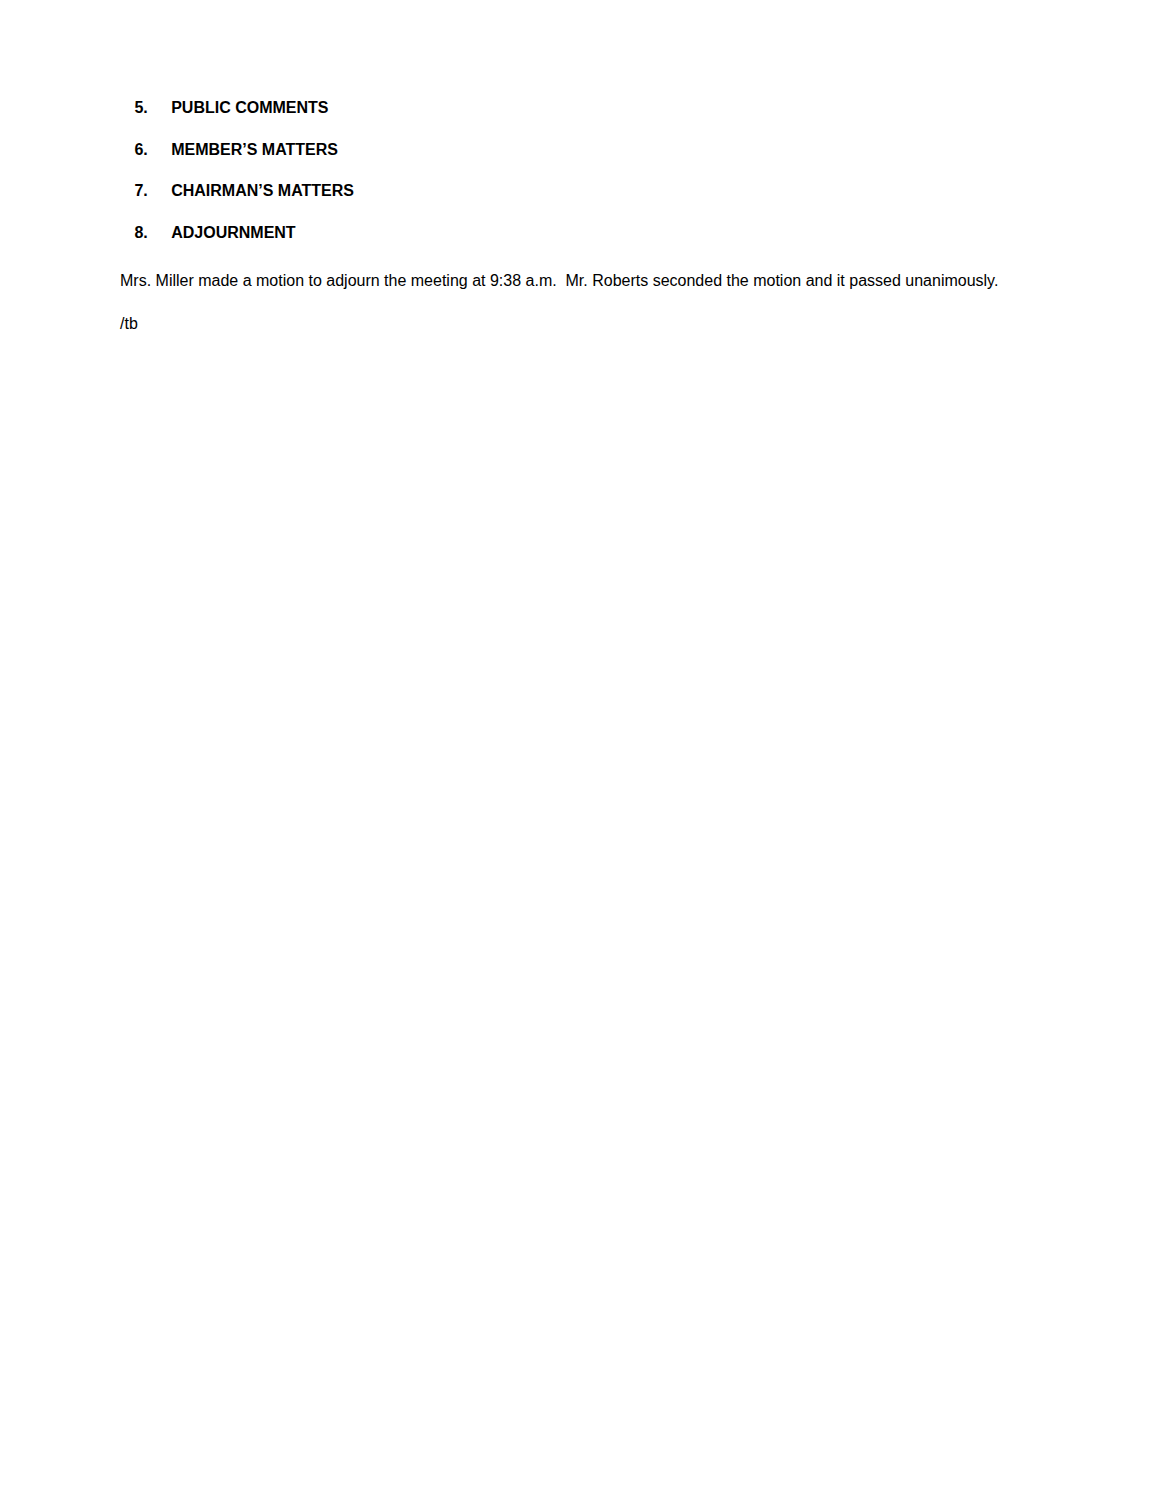5. PUBLIC COMMENTS
6. MEMBER’S MATTERS
7. CHAIRMAN’S MATTERS
8. ADJOURNMENT
Mrs. Miller made a motion to adjourn the meeting at 9:38 a.m. Mr. Roberts seconded the motion and it passed unanimously.
/tb